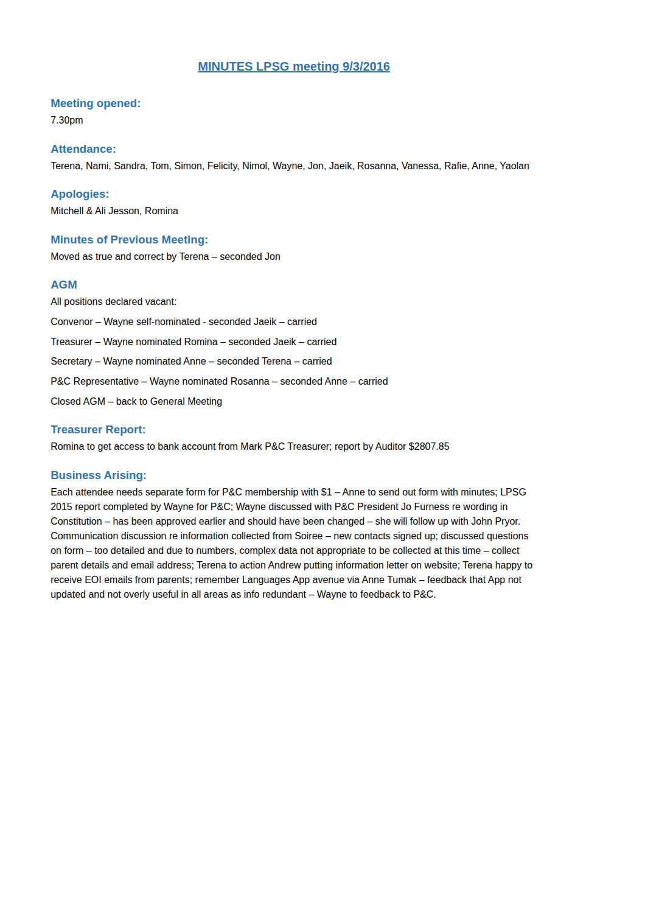MINUTES LPSG meeting 9/3/2016
Meeting opened:
7.30pm
Attendance:
Terena, Nami, Sandra, Tom, Simon, Felicity, Nimol, Wayne, Jon, Jaeik, Rosanna, Vanessa, Rafie, Anne, Yaolan
Apologies:
Mitchell & Ali Jesson, Romina
Minutes of Previous Meeting:
Moved as true and correct by Terena – seconded Jon
AGM
All positions declared vacant:
Convenor – Wayne self-nominated - seconded Jaeik – carried
Treasurer – Wayne nominated Romina – seconded Jaeik – carried
Secretary – Wayne nominated Anne – seconded Terena – carried
P&C Representative – Wayne nominated Rosanna – seconded Anne – carried
Closed AGM – back to General Meeting
Treasurer Report:
Romina to get access to bank account from Mark P&C Treasurer; report by Auditor $2807.85
Business Arising:
Each attendee needs separate form for P&C membership with $1 – Anne to send out form with minutes; LPSG 2015 report completed by Wayne for P&C; Wayne discussed with P&C President Jo Furness re wording in Constitution – has been approved earlier and should have been changed – she will follow up with John Pryor. Communication discussion re information collected from Soiree – new contacts signed up; discussed questions on form – too detailed and due to numbers, complex data not appropriate to be collected at this time – collect parent details and email address; Terena to action Andrew putting information letter on website; Terena happy to receive EOI emails from parents; remember Languages App avenue via Anne Tumak – feedback that App not updated and not overly useful in all areas as info redundant – Wayne to feedback to P&C.